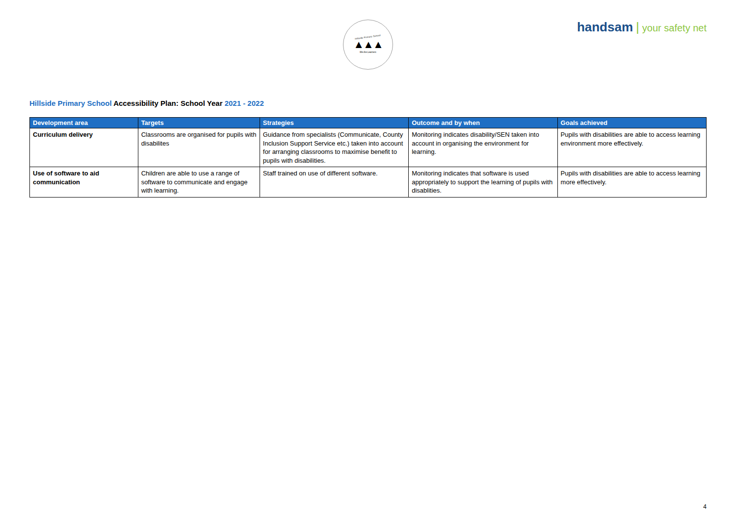Hillside Primary School
▲▲▲
We Are Learners
handsam|your safety net
Hillside Primary School Accessibility Plan: School Year 2021 - 2022
| Development area | Targets | Strategies | Outcome and by when | Goals achieved |
| --- | --- | --- | --- | --- |
| Curriculum delivery | Classrooms are organised for pupils with disabilites | Guidance from specialists (Communicate, County Inclusion Support Service etc.) taken into account for arranging classrooms to maximise benefit to pupils with disabilities. | Monitoring indicates disability/SEN taken into account in organising the environment for learning. | Pupils with disabilities are able to access learning environment more effectively. |
| Use of software to aid communication | Children are able to use a range of software to communicate and engage with learning. | Staff trained on use of different software. | Monitoring indicates that software is used appropriately to support the learning of pupils with disablities. | Pupils with disabilities are able to access learning more effectively. |
4